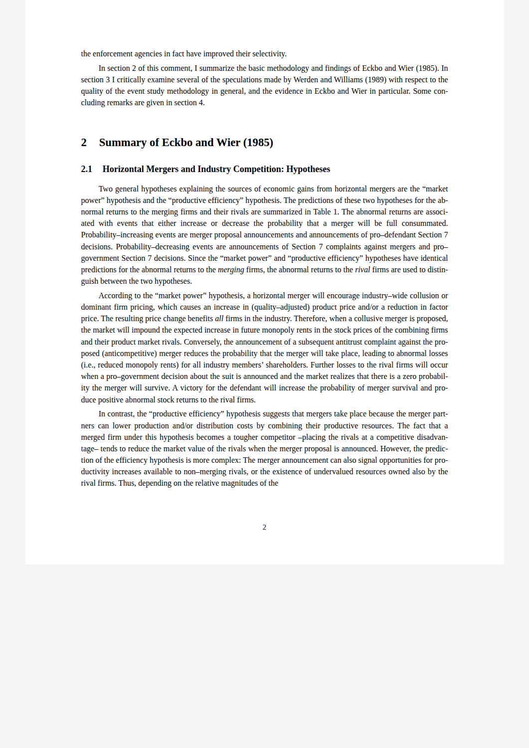the enforcement agencies in fact have improved their selectivity.
In section 2 of this comment, I summarize the basic methodology and findings of Eckbo and Wier (1985). In section 3 I critically examine several of the speculations made by Werden and Williams (1989) with respect to the quality of the event study methodology in general, and the evidence in Eckbo and Wier in particular. Some concluding remarks are given in section 4.
2 Summary of Eckbo and Wier (1985)
2.1 Horizontal Mergers and Industry Competition: Hypotheses
Two general hypotheses explaining the sources of economic gains from horizontal mergers are the “market power” hypothesis and the “productive efficiency” hypothesis. The predictions of these two hypotheses for the abnormal returns to the merging firms and their rivals are summarized in Table 1. The abnormal returns are associated with events that either increase or decrease the probability that a merger will be full consummated. Probability–increasing events are merger proposal announcements and announcements of pro–defendant Section 7 decisions. Probability–decreasing events are announcements of Section 7 complaints against mergers and pro–government Section 7 decisions. Since the “market power” and “productive efficiency” hypotheses have identical predictions for the abnormal returns to the merging firms, the abnormal returns to the rival firms are used to distinguish between the two hypotheses.
According to the “market power” hypothesis, a horizontal merger will encourage industry–wide collusion or dominant firm pricing, which causes an increase in (quality–adjusted) product price and/or a reduction in factor price. The resulting price change benefits all firms in the industry. Therefore, when a collusive merger is proposed, the market will impound the expected increase in future monopoly rents in the stock prices of the combining firms and their product market rivals. Conversely, the announcement of a subsequent antitrust complaint against the proposed (anticompetitive) merger reduces the probability that the merger will take place, leading to abnormal losses (i.e., reduced monopoly rents) for all industry members’ shareholders. Further losses to the rival firms will occur when a pro–government decision about the suit is announced and the market realizes that there is a zero probability the merger will survive. A victory for the defendant will increase the probability of merger survival and produce positive abnormal stock returns to the rival firms.
In contrast, the “productive efficiency” hypothesis suggests that mergers take place because the merger partners can lower production and/or distribution costs by combining their productive resources. The fact that a merged firm under this hypothesis becomes a tougher competitor –placing the rivals at a competitive disadvantage– tends to reduce the market value of the rivals when the merger proposal is announced. However, the prediction of the efficiency hypothesis is more complex: The merger announcement can also signal opportunities for productivity increases available to non–merging rivals, or the existence of undervalued resources owned also by the rival firms. Thus, depending on the relative magnitudes of the
2